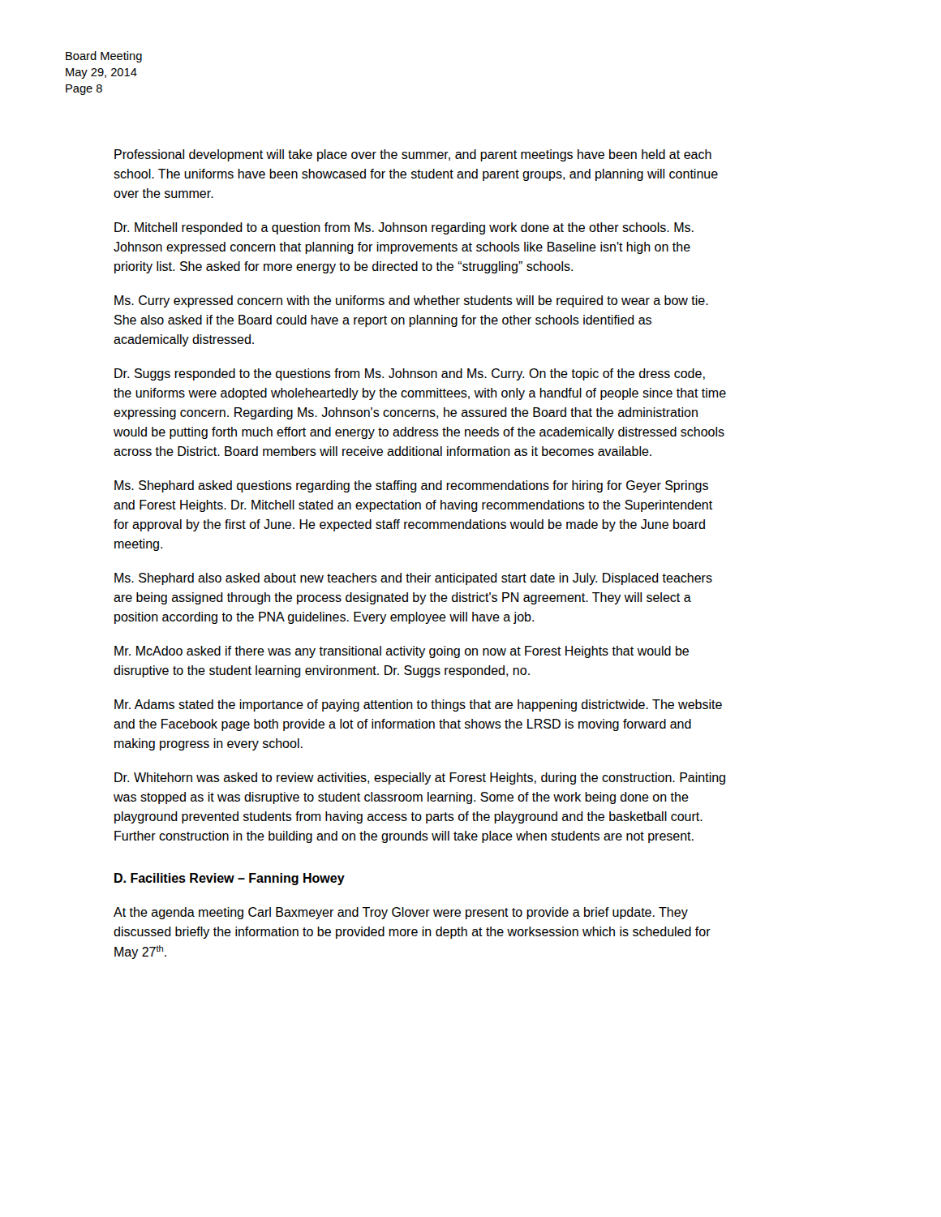Board Meeting
May 29, 2014
Page 8
Professional development will take place over the summer, and parent meetings have been held at each school. The uniforms have been showcased for the student and parent groups, and planning will continue over the summer.
Dr. Mitchell responded to a question from Ms. Johnson regarding work done at the other schools. Ms. Johnson expressed concern that planning for improvements at schools like Baseline isn't high on the priority list. She asked for more energy to be directed to the “struggling” schools.
Ms. Curry expressed concern with the uniforms and whether students will be required to wear a bow tie. She also asked if the Board could have a report on planning for the other schools identified as academically distressed.
Dr. Suggs responded to the questions from Ms. Johnson and Ms. Curry. On the topic of the dress code, the uniforms were adopted wholeheartedly by the committees, with only a handful of people since that time expressing concern. Regarding Ms. Johnson's concerns, he assured the Board that the administration would be putting forth much effort and energy to address the needs of the academically distressed schools across the District. Board members will receive additional information as it becomes available.
Ms. Shephard asked questions regarding the staffing and recommendations for hiring for Geyer Springs and Forest Heights. Dr. Mitchell stated an expectation of having recommendations to the Superintendent for approval by the first of June. He expected staff recommendations would be made by the June board meeting.
Ms. Shephard also asked about new teachers and their anticipated start date in July. Displaced teachers are being assigned through the process designated by the district's PN agreement. They will select a position according to the PNA guidelines. Every employee will have a job.
Mr. McAdoo asked if there was any transitional activity going on now at Forest Heights that would be disruptive to the student learning environment. Dr. Suggs responded, no.
Mr. Adams stated the importance of paying attention to things that are happening districtwide. The website and the Facebook page both provide a lot of information that shows the LRSD is moving forward and making progress in every school.
Dr. Whitehorn was asked to review activities, especially at Forest Heights, during the construction. Painting was stopped as it was disruptive to student classroom learning. Some of the work being done on the playground prevented students from having access to parts of the playground and the basketball court. Further construction in the building and on the grounds will take place when students are not present.
D. Facilities Review – Fanning Howey
At the agenda meeting Carl Baxmeyer and Troy Glover were present to provide a brief update. They discussed briefly the information to be provided more in depth at the worksession which is scheduled for May 27th.